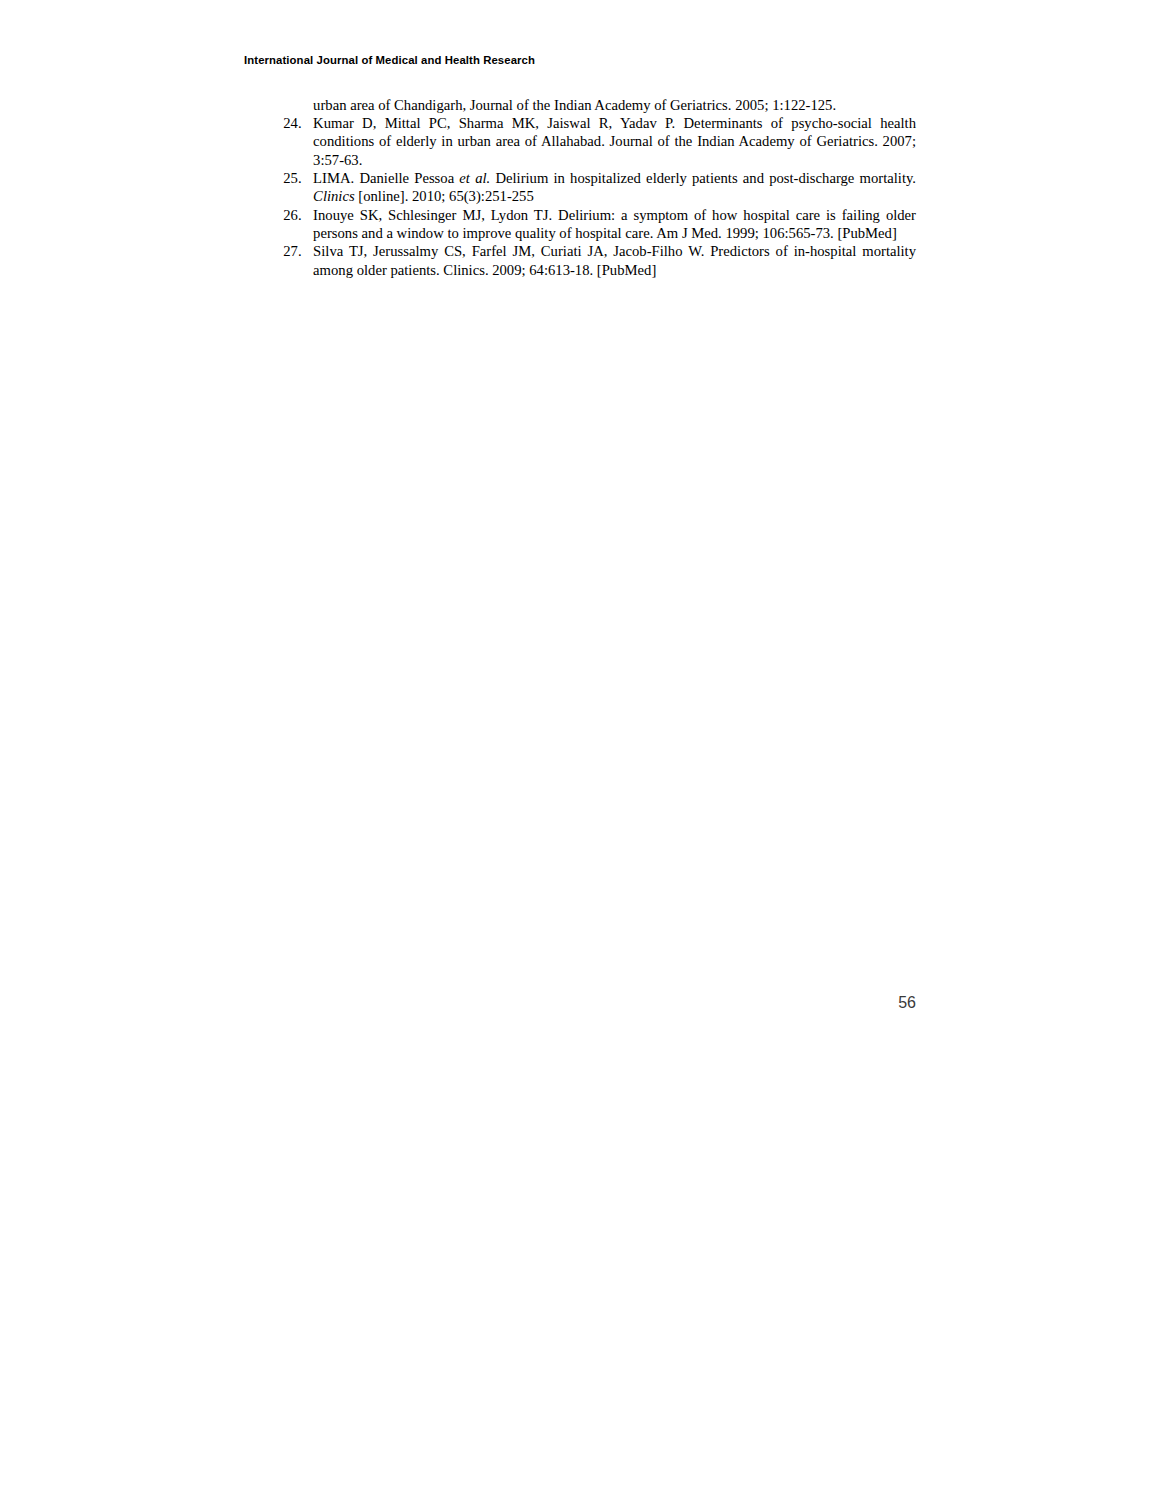International Journal of Medical and Health Research
urban area of Chandigarh, Journal of the Indian Academy of Geriatrics. 2005; 1:122-125.
24. Kumar D, Mittal PC, Sharma MK, Jaiswal R, Yadav P. Determinants of psycho-social health conditions of elderly in urban area of Allahabad. Journal of the Indian Academy of Geriatrics. 2007; 3:57-63.
25. LIMA. Danielle Pessoa et al. Delirium in hospitalized elderly patients and post-discharge mortality. Clinics [online]. 2010; 65(3):251-255
26. Inouye SK, Schlesinger MJ, Lydon TJ. Delirium: a symptom of how hospital care is failing older persons and a window to improve quality of hospital care. Am J Med. 1999; 106:565-73. [PubMed]
27. Silva TJ, Jerussalmy CS, Farfel JM, Curiati JA, Jacob-Filho W. Predictors of in-hospital mortality among older patients. Clinics. 2009; 64:613-18. [PubMed]
56